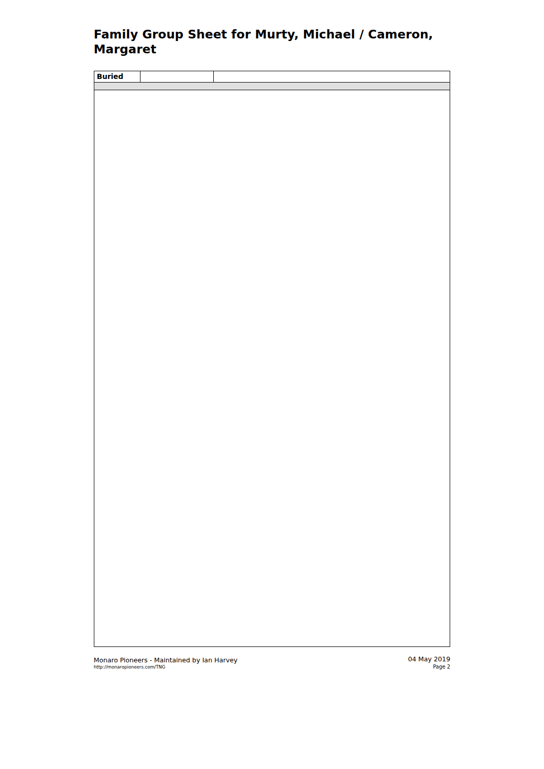Family Group Sheet for Murty, Michael / Cameron, Margaret
| Buried | | |
Monaro Pioneers - Maintained by Ian Harvey
http://monaropioneers.com/TNG
04 May 2019
Page 2